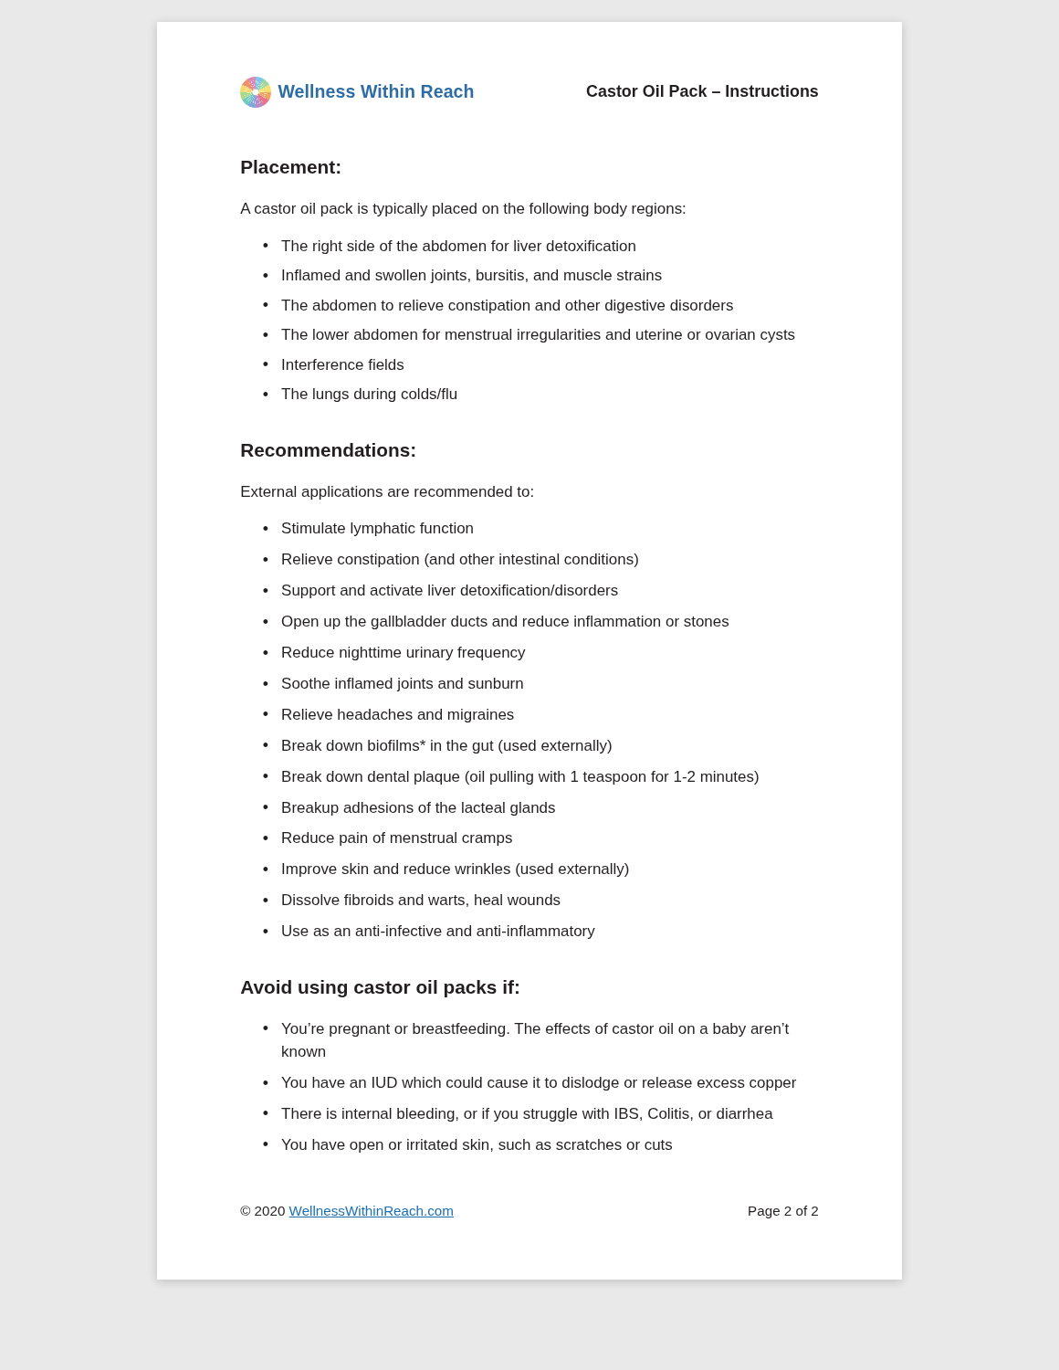Wellness Within Reach
Castor Oil Pack – Instructions
Placement:
A castor oil pack is typically placed on the following body regions:
The right side of the abdomen for liver detoxification
Inflamed and swollen joints, bursitis, and muscle strains
The abdomen to relieve constipation and other digestive disorders
The lower abdomen for menstrual irregularities and uterine or ovarian cysts
Interference fields
The lungs during colds/flu
Recommendations:
External applications are recommended to:
Stimulate lymphatic function
Relieve constipation (and other intestinal conditions)
Support and activate liver detoxification/disorders
Open up the gallbladder ducts and reduce inflammation or stones
Reduce nighttime urinary frequency
Soothe inflamed joints and sunburn
Relieve headaches and migraines
Break down biofilms* in the gut (used externally)
Break down dental plaque (oil pulling with 1 teaspoon for 1-2 minutes)
Breakup adhesions of the lacteal glands
Reduce pain of menstrual cramps
Improve skin and reduce wrinkles (used externally)
Dissolve fibroids and warts, heal wounds
Use as an anti-infective and anti-inflammatory
Avoid using castor oil packs if:
You’re pregnant or breastfeeding. The effects of castor oil on a baby aren’t known
You have an IUD which could cause it to dislodge or release excess copper
There is internal bleeding, or if you struggle with IBS, Colitis, or diarrhea
You have open or irritated skin, such as scratches or cuts
© 2020 WellnessWithinReach.com
Page 2 of 2